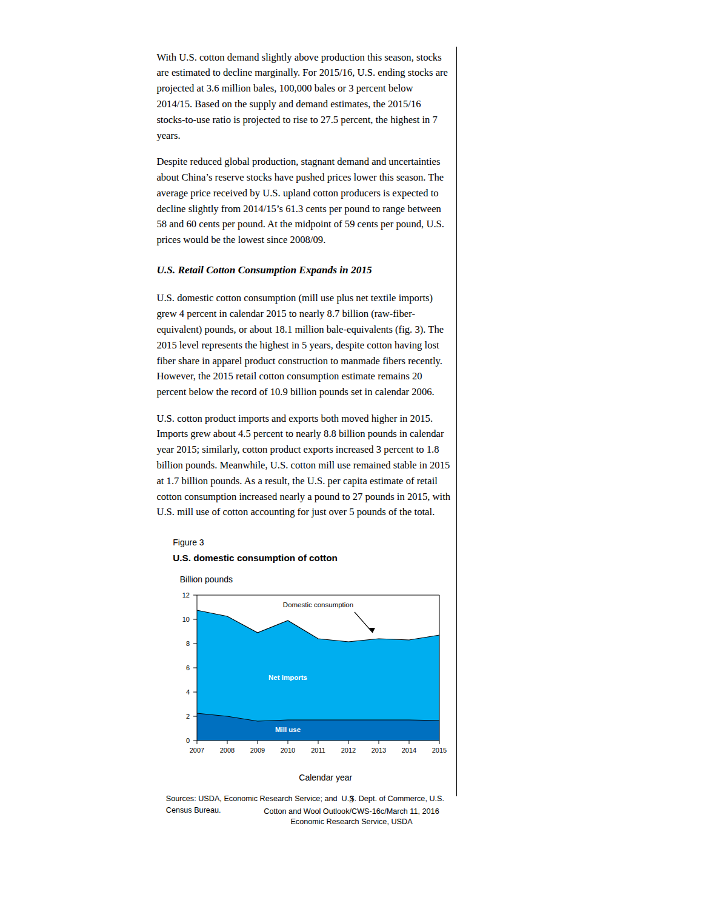With U.S. cotton demand slightly above production this season, stocks are estimated to decline marginally. For 2015/16, U.S. ending stocks are projected at 3.6 million bales, 100,000 bales or 3 percent below 2014/15. Based on the supply and demand estimates, the 2015/16 stocks-to-use ratio is projected to rise to 27.5 percent, the highest in 7 years.
Despite reduced global production, stagnant demand and uncertainties about China’s reserve stocks have pushed prices lower this season. The average price received by U.S. upland cotton producers is expected to decline slightly from 2014/15’s 61.3 cents per pound to range between 58 and 60 cents per pound. At the midpoint of 59 cents per pound, U.S. prices would be the lowest since 2008/09.
U.S. Retail Cotton Consumption Expands in 2015
U.S. domestic cotton consumption (mill use plus net textile imports) grew 4 percent in calendar 2015 to nearly 8.7 billion (raw-fiber-equivalent) pounds, or about 18.1 million bale-equivalents (fig. 3). The 2015 level represents the highest in 5 years, despite cotton having lost fiber share in apparel product construction to manmade fibers recently. However, the 2015 retail cotton consumption estimate remains 20 percent below the record of 10.9 billion pounds set in calendar 2006.
U.S. cotton product imports and exports both moved higher in 2015. Imports grew about 4.5 percent to nearly 8.8 billion pounds in calendar year 2015; similarly, cotton product exports increased 3 percent to 1.8 billion pounds. Meanwhile, U.S. cotton mill use remained stable in 2015 at 1.7 billion pounds. As a result, the U.S. per capita estimate of retail cotton consumption increased nearly a pound to 27 pounds in 2015, with U.S. mill use of cotton accounting for just over 5 pounds of the total.
Figure 3
U.S. domestic consumption of cotton
Billion pounds
12 10 8 6 4 2 0 2007 2008 2009 2010 2011 2012 2013 2014 2015 Domestic consumption Net imports Mill use
Calendar year
Sources: USDA, Economic Research Service; and U.S. Dept. of Commerce, U.S. Census Bureau.
3
Cotton and Wool Outlook/CWS-16c/March 11, 2016
Economic Research Service, USDA